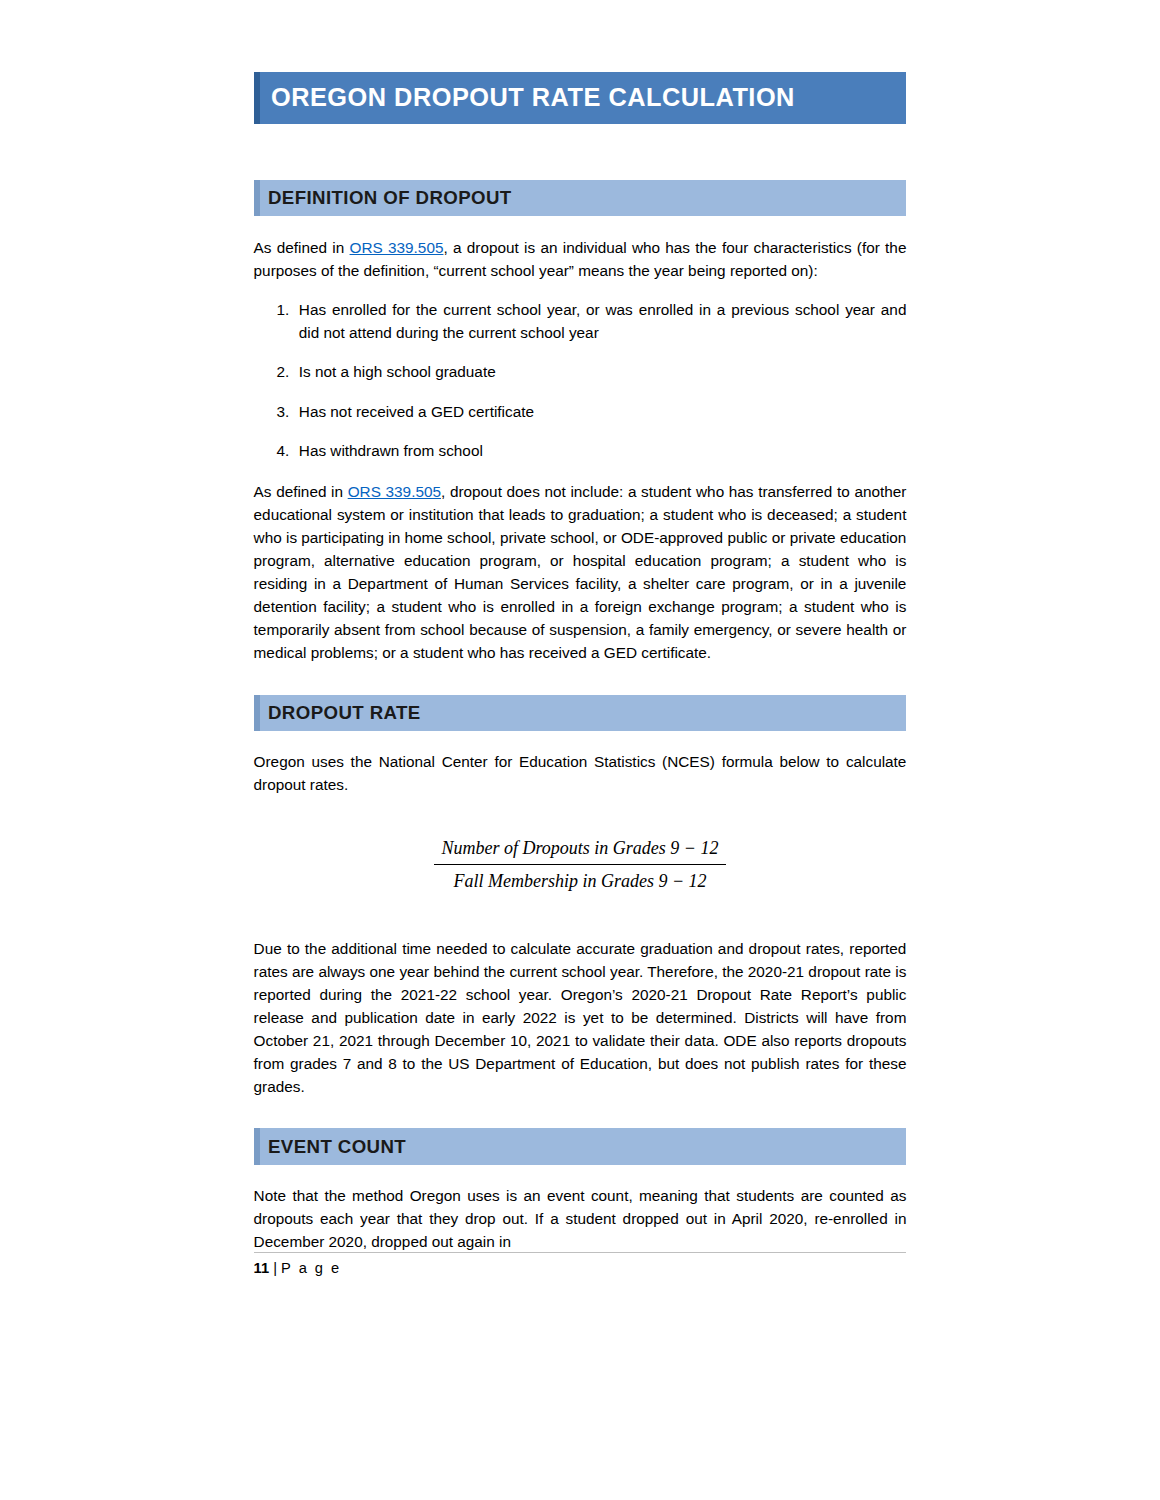Oregon Dropout Rate Calculation
Definition of Dropout
As defined in ORS 339.505, a dropout is an individual who has the four characteristics (for the purposes of the definition, “current school year” means the year being reported on):
Has enrolled for the current school year, or was enrolled in a previous school year and did not attend during the current school year
Is not a high school graduate
Has not received a GED certificate
Has withdrawn from school
As defined in ORS 339.505, dropout does not include: a student who has transferred to another educational system or institution that leads to graduation; a student who is deceased; a student who is participating in home school, private school, or ODE-approved public or private education program, alternative education program, or hospital education program; a student who is residing in a Department of Human Services facility, a shelter care program, or in a juvenile detention facility; a student who is enrolled in a foreign exchange program; a student who is temporarily absent from school because of suspension, a family emergency, or severe health or medical problems; or a student who has received a GED certificate.
Dropout Rate
Oregon uses the National Center for Education Statistics (NCES) formula below to calculate dropout rates.
Number of Dropouts in Grades 9 − 12 Fall Membership in Grades 9 − 12
Due to the additional time needed to calculate accurate graduation and dropout rates, reported rates are always one year behind the current school year. Therefore, the 2020-21 dropout rate is reported during the 2021-22 school year. Oregon’s 2020-21 Dropout Rate Report’s public release and publication date in early 2022 is yet to be determined. Districts will have from October 21, 2021 through December 10, 2021 to validate their data. ODE also reports dropouts from grades 7 and 8 to the US Department of Education, but does not publish rates for these grades.
Event Count
Note that the method Oregon uses is an event count, meaning that students are counted as dropouts each year that they drop out. If a student dropped out in April 2020, re-enrolled in December 2020, dropped out again in
11 | P a g e